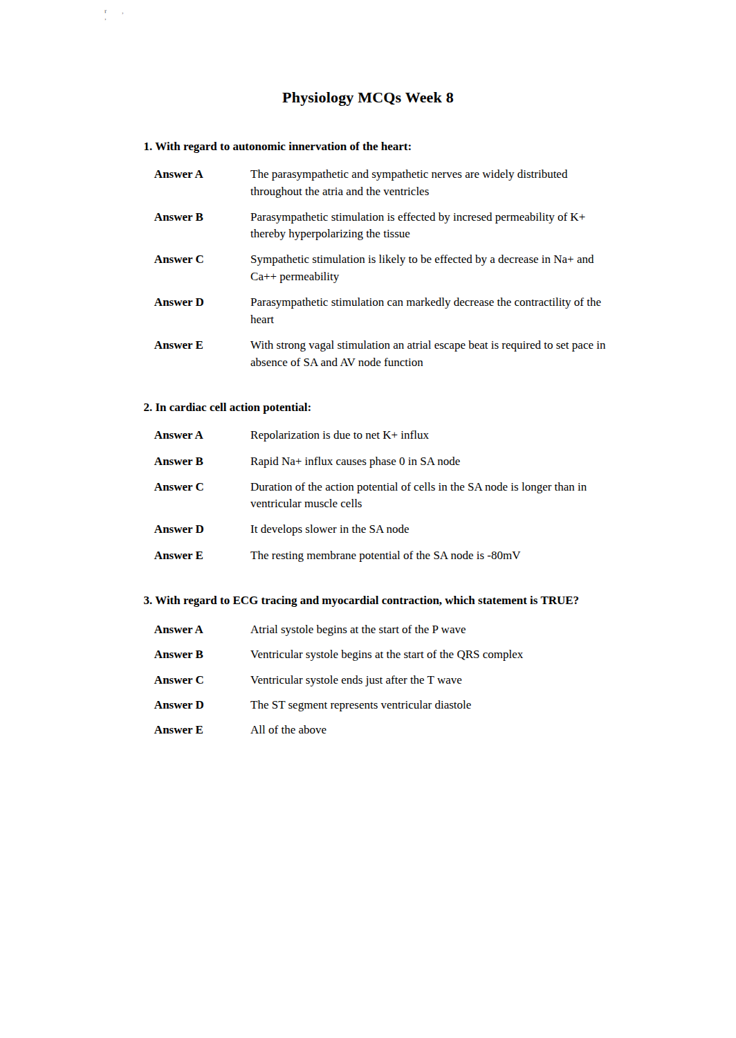r,   
,  
Physiology MCQs Week 8
1. With regard to autonomic innervation of the heart:
| Answer A | The parasympathetic and sympathetic nerves are widely distributed throughout the atria and the ventricles |
| Answer B | Parasympathetic stimulation is effected by incresed permeability of K+ thereby hyperpolarizing the tissue |
| Answer C | Sympathetic stimulation is likely to be effected by a decrease in Na+ and Ca++ permeability |
| Answer D | Parasympathetic stimulation can markedly decrease the contractility of the heart |
| Answer E | With strong vagal stimulation an atrial escape beat is required to set pace in absence of SA and AV node function |
2. In cardiac cell action potential:
| Answer A | Repolarization is due to net K+ influx |
| Answer B | Rapid Na+ influx causes phase 0 in SA node |
| Answer C | Duration of the action potential of cells in the SA node is longer than in ventricular muscle cells |
| Answer D | It develops slower in the SA node |
| Answer E | The resting membrane potential of the SA node is -80mV |
3. With regard to ECG tracing and myocardial contraction, which statement is TRUE?
| Answer A | Atrial systole begins at the start of the P wave |
| Answer B | Ventricular systole begins at the start of the QRS complex |
| Answer C | Ventricular systole ends just after the T wave |
| Answer D | The ST segment represents ventricular diastole |
| Answer E | All of the above |